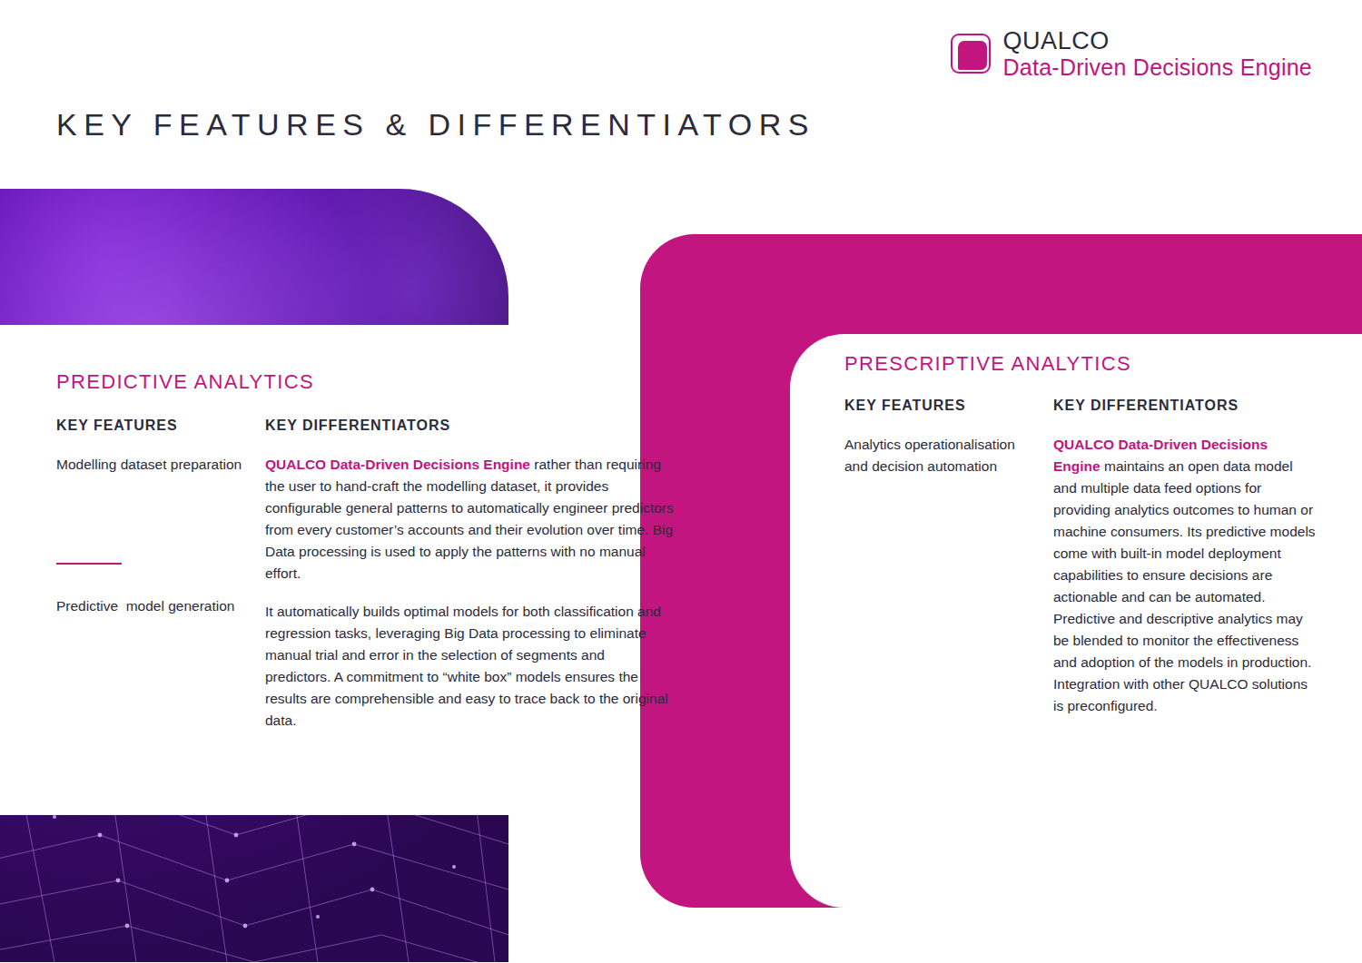QUALCO
Data-Driven Decisions Engine
Key Features & Differentiators
Predictive Analytics
Key Features
Modelling dataset preparation
Predictive model generation
Key Differentiators
QUALCO Data-Driven Decisions Engine rather than requiring the user to hand-craft the modelling dataset, it provides configurable general patterns to automatically engineer predictors from every customer’s accounts and their evolution over time. Big Data processing is used to apply the patterns with no manual effort.
It automatically builds optimal models for both classification and regression tasks, leveraging Big Data processing to eliminate manual trial and error in the selection of segments and predictors. A commitment to “white box” models ensures the results are comprehensible and easy to trace back to the original data.
Prescriptive Analytics
Key Features
Analytics operationalisation and decision automation
Key Differentiators
QUALCO Data-Driven Decisions Engine maintains an open data model and multiple data feed options for providing analytics outcomes to human or machine consumers. Its predictive models come with built-in model deployment capabilities to ensure decisions are actionable and can be automated. Predictive and descriptive analytics may be blended to monitor the effectiveness and adoption of the models in production. Integration with other QUALCO solutions is preconfigured.